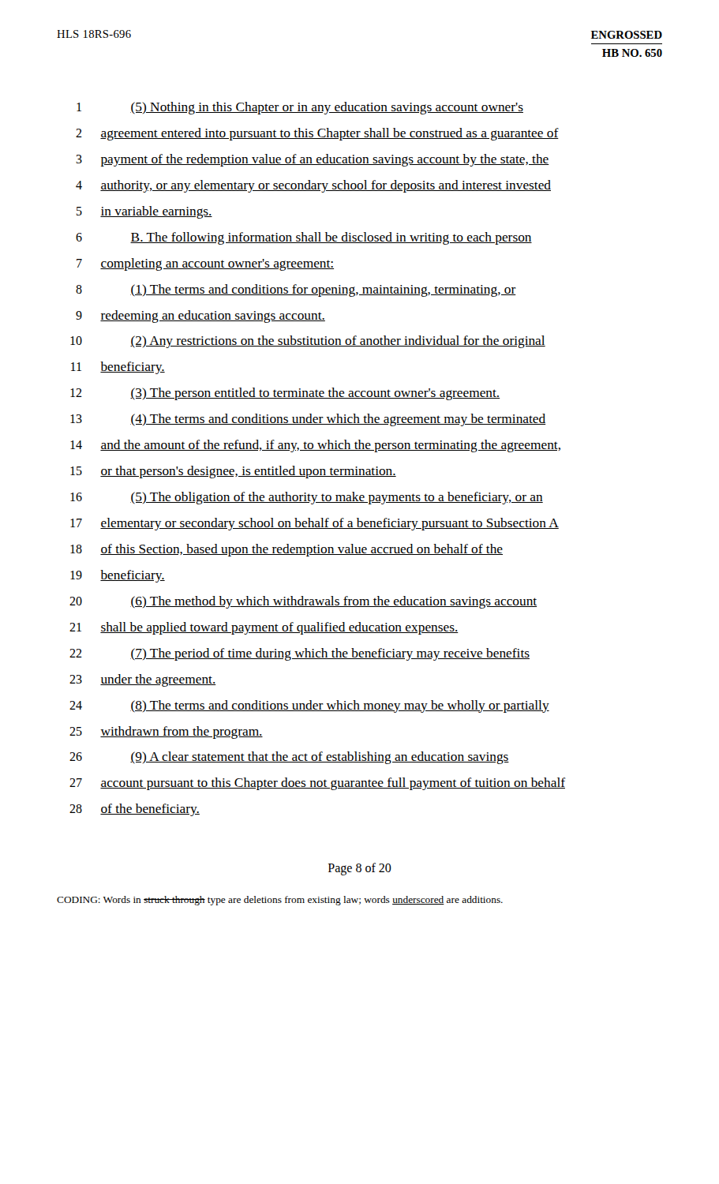HLS 18RS-696
ENGROSSED
HB NO. 650
(5) Nothing in this Chapter or in any education savings account owner's
agreement entered into pursuant to this Chapter shall be construed as a guarantee of
payment of the redemption value of an education savings account by the state, the
authority, or any elementary or secondary school for deposits and interest invested
in variable earnings.
B. The following information shall be disclosed in writing to each person
completing an account owner's agreement:
(1) The terms and conditions for opening, maintaining, terminating, or
redeeming an education savings account.
(2) Any restrictions on the substitution of another individual for the original
beneficiary.
(3) The person entitled to terminate the account owner's agreement.
(4) The terms and conditions under which the agreement may be terminated
and the amount of the refund, if any, to which the person terminating the agreement,
or that person's designee, is entitled upon termination.
(5) The obligation of the authority to make payments to a beneficiary, or an
elementary or secondary school on behalf of a beneficiary pursuant to Subsection A
of this Section, based upon the redemption value accrued on behalf of the
beneficiary.
(6) The method by which withdrawals from the education savings account
shall be applied toward payment of qualified education expenses.
(7) The period of time during which the beneficiary may receive benefits
under the agreement.
(8) The terms and conditions under which money may be wholly or partially
withdrawn from the program.
(9) A clear statement that the act of establishing an education savings
account pursuant to this Chapter does not guarantee full payment of tuition on behalf
of the beneficiary.
Page 8 of 20
CODING: Words in struck through type are deletions from existing law; words underscored are additions.